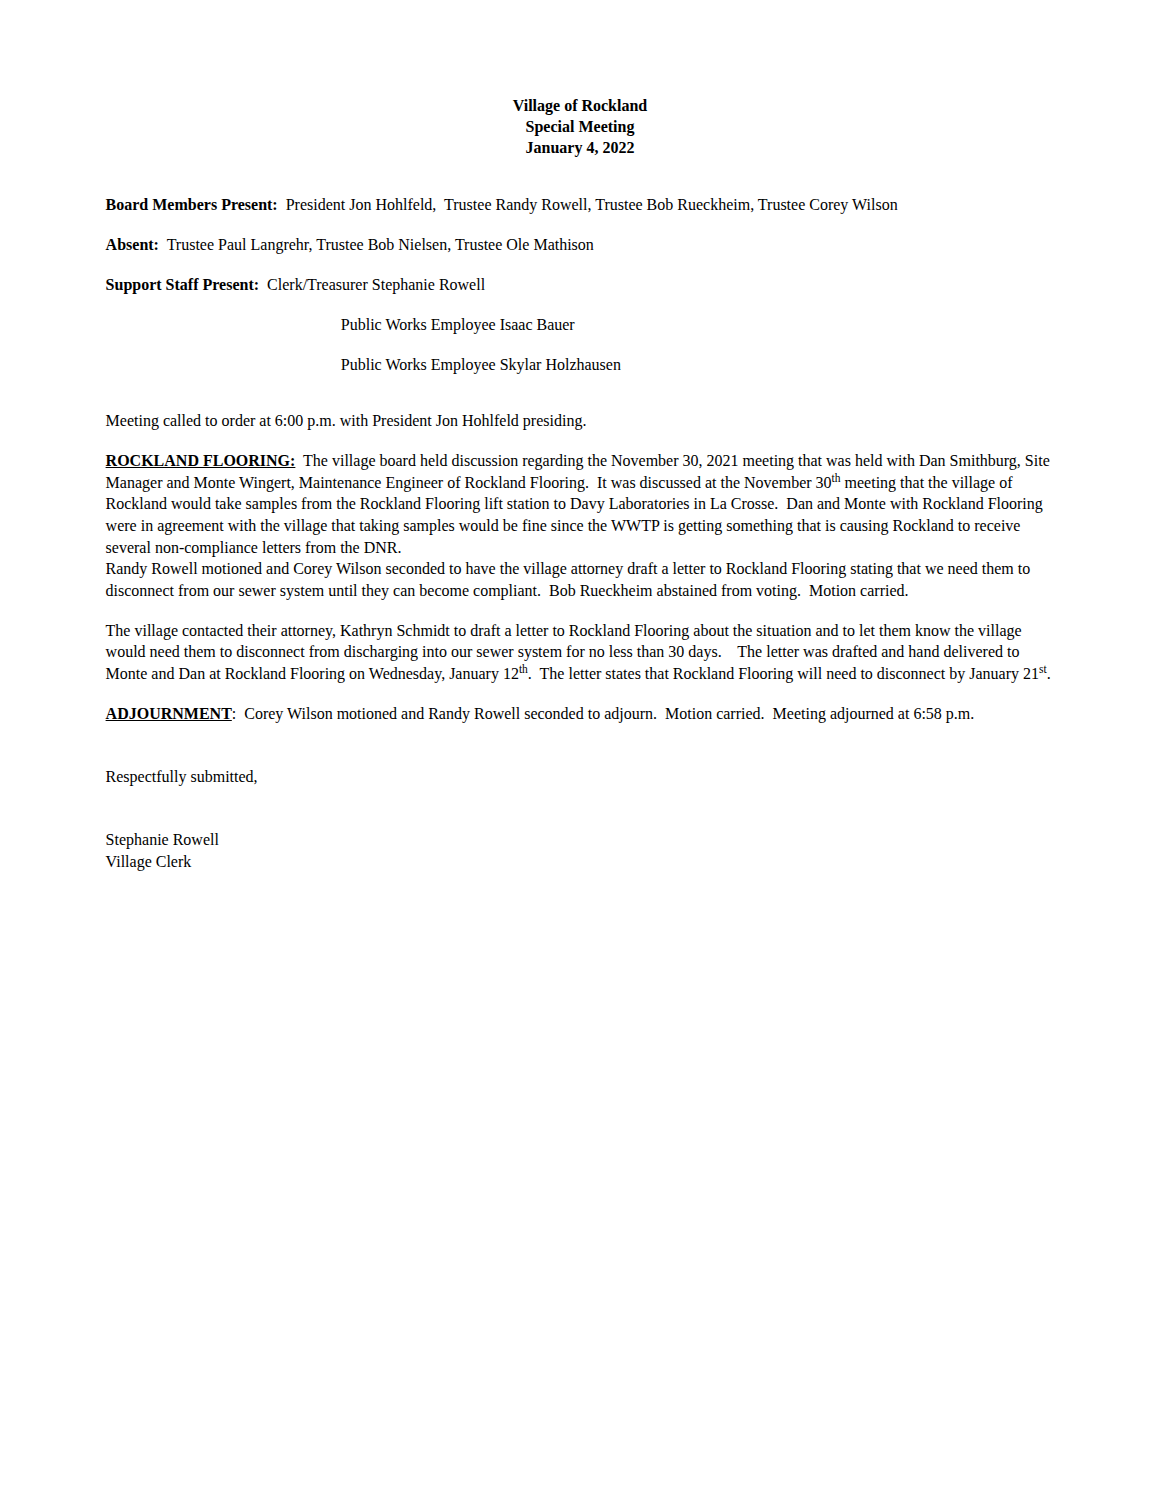Village of Rockland
Special Meeting
January 4, 2022
Board Members Present: President Jon Hohlfeld, Trustee Randy Rowell, Trustee Bob Rueckheim, Trustee Corey Wilson
Absent: Trustee Paul Langrehr, Trustee Bob Nielsen, Trustee Ole Mathison
Support Staff Present: Clerk/Treasurer Stephanie Rowell
Public Works Employee Isaac Bauer
Public Works Employee Skylar Holzhausen
Meeting called to order at 6:00 p.m. with President Jon Hohlfeld presiding.
ROCKLAND FLOORING: The village board held discussion regarding the November 30, 2021 meeting that was held with Dan Smithburg, Site Manager and Monte Wingert, Maintenance Engineer of Rockland Flooring. It was discussed at the November 30th meeting that the village of Rockland would take samples from the Rockland Flooring lift station to Davy Laboratories in La Crosse. Dan and Monte with Rockland Flooring were in agreement with the village that taking samples would be fine since the WWTP is getting something that is causing Rockland to receive several non-compliance letters from the DNR.
Randy Rowell motioned and Corey Wilson seconded to have the village attorney draft a letter to Rockland Flooring stating that we need them to disconnect from our sewer system until they can become compliant. Bob Rueckheim abstained from voting. Motion carried.
The village contacted their attorney, Kathryn Schmidt to draft a letter to Rockland Flooring about the situation and to let them know the village would need them to disconnect from discharging into our sewer system for no less than 30 days. The letter was drafted and hand delivered to Monte and Dan at Rockland Flooring on Wednesday, January 12th. The letter states that Rockland Flooring will need to disconnect by January 21st.
ADJOURNMENT: Corey Wilson motioned and Randy Rowell seconded to adjourn. Motion carried. Meeting adjourned at 6:58 p.m.
Respectfully submitted,
Stephanie Rowell
Village Clerk